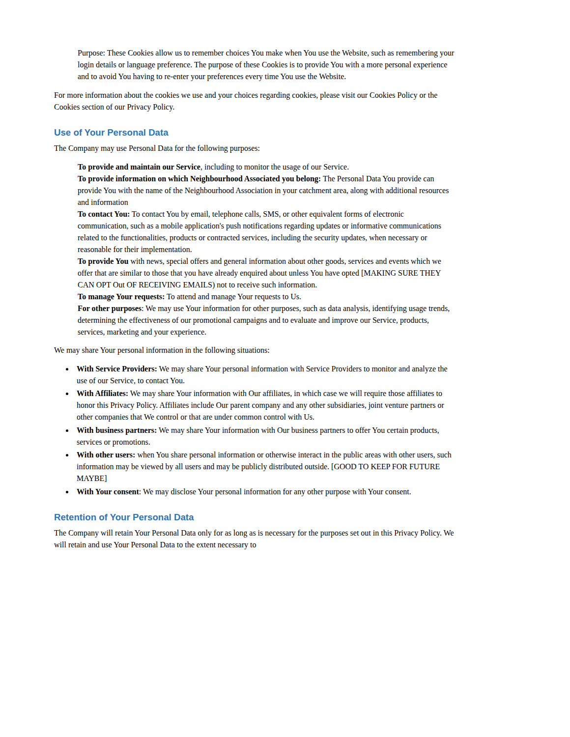Purpose: These Cookies allow us to remember choices You make when You use the Website, such as remembering your login details or language preference. The purpose of these Cookies is to provide You with a more personal experience and to avoid You having to re-enter your preferences every time You use the Website.
For more information about the cookies we use and your choices regarding cookies, please visit our Cookies Policy or the Cookies section of our Privacy Policy.
Use of Your Personal Data
The Company may use Personal Data for the following purposes:
To provide and maintain our Service, including to monitor the usage of our Service.
To provide information on which Neighbourhood Associated you belong: The Personal Data You provide can provide You with the name of the Neighbourhood Association in your catchment area, along with additional resources and information
To contact You: To contact You by email, telephone calls, SMS, or other equivalent forms of electronic communication, such as a mobile application's push notifications regarding updates or informative communications related to the functionalities, products or contracted services, including the security updates, when necessary or reasonable for their implementation.
To provide You with news, special offers and general information about other goods, services and events which we offer that are similar to those that you have already enquired about unless You have opted [MAKING SURE THEY CAN OPT Out OF RECEIVING EMAILS) not to receive such information.
To manage Your requests: To attend and manage Your requests to Us.
For other purposes: We may use Your information for other purposes, such as data analysis, identifying usage trends, determining the effectiveness of our promotional campaigns and to evaluate and improve our Service, products, services, marketing and your experience.
We may share Your personal information in the following situations:
With Service Providers: We may share Your personal information with Service Providers to monitor and analyze the use of our Service, to contact You.
With Affiliates: We may share Your information with Our affiliates, in which case we will require those affiliates to honor this Privacy Policy. Affiliates include Our parent company and any other subsidiaries, joint venture partners or other companies that We control or that are under common control with Us.
With business partners: We may share Your information with Our business partners to offer You certain products, services or promotions.
With other users: when You share personal information or otherwise interact in the public areas with other users, such information may be viewed by all users and may be publicly distributed outside. [GOOD TO KEEP FOR FUTURE MAYBE]
With Your consent: We may disclose Your personal information for any other purpose with Your consent.
Retention of Your Personal Data
The Company will retain Your Personal Data only for as long as is necessary for the purposes set out in this Privacy Policy. We will retain and use Your Personal Data to the extent necessary to